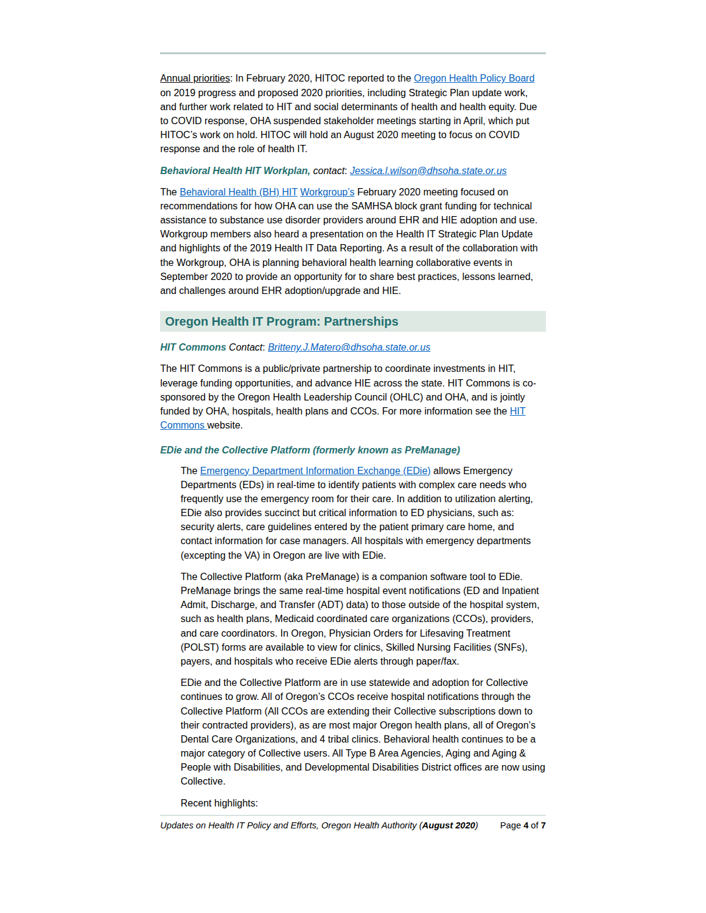Annual priorities: In February 2020, HITOC reported to the Oregon Health Policy Board on 2019 progress and proposed 2020 priorities, including Strategic Plan update work, and further work related to HIT and social determinants of health and health equity. Due to COVID response, OHA suspended stakeholder meetings starting in April, which put HITOC’s work on hold. HITOC will hold an August 2020 meeting to focus on COVID response and the role of health IT.
Behavioral Health HIT Workplan, contact: Jessica.l.wilson@dhsoha.state.or.us
The Behavioral Health (BH) HIT Workgroup’s February 2020 meeting focused on recommendations for how OHA can use the SAMHSA block grant funding for technical assistance to substance use disorder providers around EHR and HIE adoption and use. Workgroup members also heard a presentation on the Health IT Strategic Plan Update and highlights of the 2019 Health IT Data Reporting. As a result of the collaboration with the Workgroup, OHA is planning behavioral health learning collaborative events in September 2020 to provide an opportunity for to share best practices, lessons learned, and challenges around EHR adoption/upgrade and HIE.
Oregon Health IT Program: Partnerships
HIT Commons Contact: Britteny.J.Matero@dhsoha.state.or.us
The HIT Commons is a public/private partnership to coordinate investments in HIT, leverage funding opportunities, and advance HIE across the state. HIT Commons is co-sponsored by the Oregon Health Leadership Council (OHLC) and OHA, and is jointly funded by OHA, hospitals, health plans and CCOs. For more information see the HIT Commons website.
EDie and the Collective Platform (formerly known as PreManage)
The Emergency Department Information Exchange (EDie) allows Emergency Departments (EDs) in real-time to identify patients with complex care needs who frequently use the emergency room for their care. In addition to utilization alerting, EDie also provides succinct but critical information to ED physicians, such as: security alerts, care guidelines entered by the patient primary care home, and contact information for case managers. All hospitals with emergency departments (excepting the VA) in Oregon are live with EDie.
The Collective Platform (aka PreManage) is a companion software tool to EDie. PreManage brings the same real-time hospital event notifications (ED and Inpatient Admit, Discharge, and Transfer (ADT) data) to those outside of the hospital system, such as health plans, Medicaid coordinated care organizations (CCOs), providers, and care coordinators. In Oregon, Physician Orders for Lifesaving Treatment (POLST) forms are available to view for clinics, Skilled Nursing Facilities (SNFs), payers, and hospitals who receive EDie alerts through paper/fax.
EDie and the Collective Platform are in use statewide and adoption for Collective continues to grow. All of Oregon’s CCOs receive hospital notifications through the Collective Platform (All CCOs are extending their Collective subscriptions down to their contracted providers), as are most major Oregon health plans, all of Oregon’s Dental Care Organizations, and 4 tribal clinics. Behavioral health continues to be a major category of Collective users. All Type B Area Agencies, Aging and Aging & People with Disabilities, and Developmental Disabilities District offices are now using Collective.
Recent highlights:
Updates on Health IT Policy and Efforts, Oregon Health Authority (August 2020) Page 4 of 7